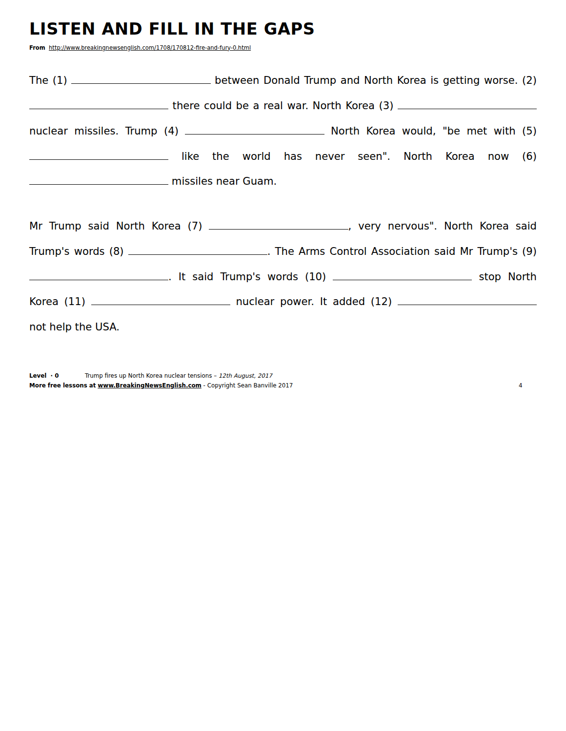LISTEN AND FILL IN THE GAPS
From http://www.breakingnewsenglish.com/1708/170812-fire-and-fury-0.html
The (1) between Donald Trump and North Korea is getting worse. (2) there could be a real war. North Korea (3) nuclear missiles. Trump (4) North Korea would, "be met with (5) like the world has never seen". North Korea now (6) missiles near Guam.
Mr Trump said North Korea (7) , very nervous". North Korea said Trump's words (8) . The Arms Control Association said Mr Trump's (9) . It said Trump's words (10) stop North Korea (11) nuclear power. It added (12) not help the USA.
Level · 0 Trump fires up North Korea nuclear tensions – 12th August, 2017
4 More free lessons at www.BreakingNewsEnglish.com - Copyright Sean Banville 2017